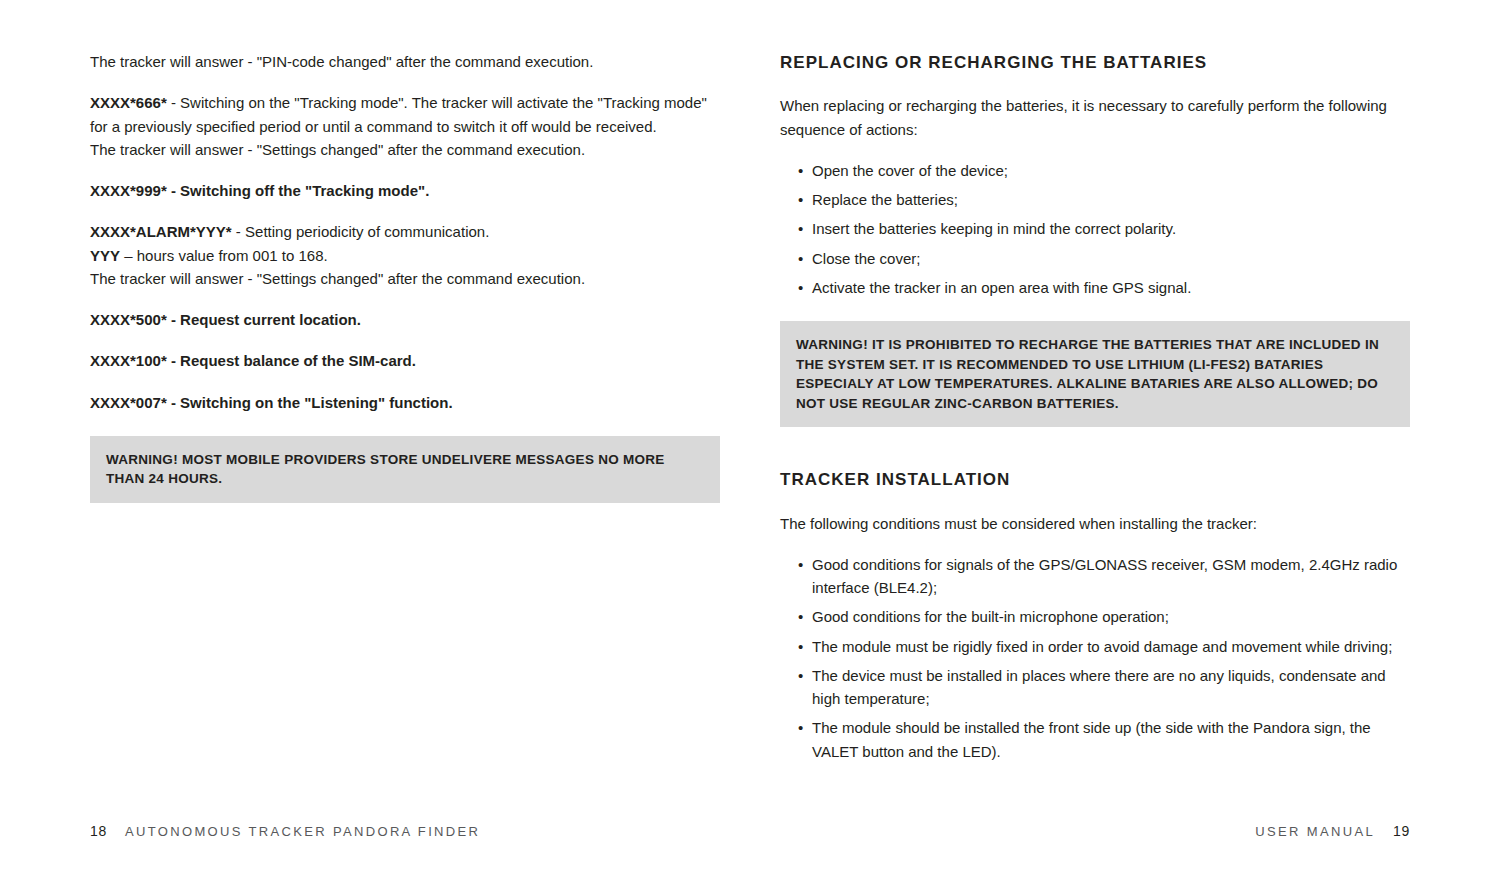The tracker will answer - "PIN-code changed" after the command execution.
XXXX*666* - Switching on the "Tracking mode". The tracker will activate the "Tracking mode" for a previously specified period or until a command to switch it off would be received.
The tracker will answer - "Settings changed" after the command execution.
XXXX*999* - Switching off the "Tracking mode".
XXXX*ALARM*YYY* - Setting periodicity of communication.
YYY – hours value from 001 to 168.
The tracker will answer - "Settings changed" after the command execution.
XXXX*500* - Request current location.
XXXX*100* - Request balance of the SIM-card.
XXXX*007* - Switching on the "Listening" function.
Warning! Most mobile providers store undelivere messages no more than 24 hours.
18 Autonomous tracker Pandora Finder
Replacing or recharging the battaries
When replacing or recharging the batteries, it is necessary to carefully perform the following sequence of actions:
Open the cover of the device;
Replace the batteries;
Insert the batteries keeping in mind the correct polarity.
Close the cover;
Activate the tracker in an open area with fine GPS signal.
Warning! It is prohibited to recharge the batteries that are included in the system set. It is recommended to use lithium (Li-FeS2) bataries especialy at low temperatures. Alkaline bataries are also allowed; do not use regular zinc-carbon batteries.
Tracker installation
The following conditions must be considered when installing the tracker:
Good conditions for signals of the GPS/GLONASS receiver, GSM modem, 2.4GHz radio interface (BLE4.2);
Good conditions for the built-in microphone operation;
The module must be rigidly fixed in order to avoid damage and movement while driving;
The device must be installed in places where there are no any liquids, condensate and high temperature;
The module should be installed the front side up (the side with the Pandora sign, the VALET button and the LED).
User manual 19